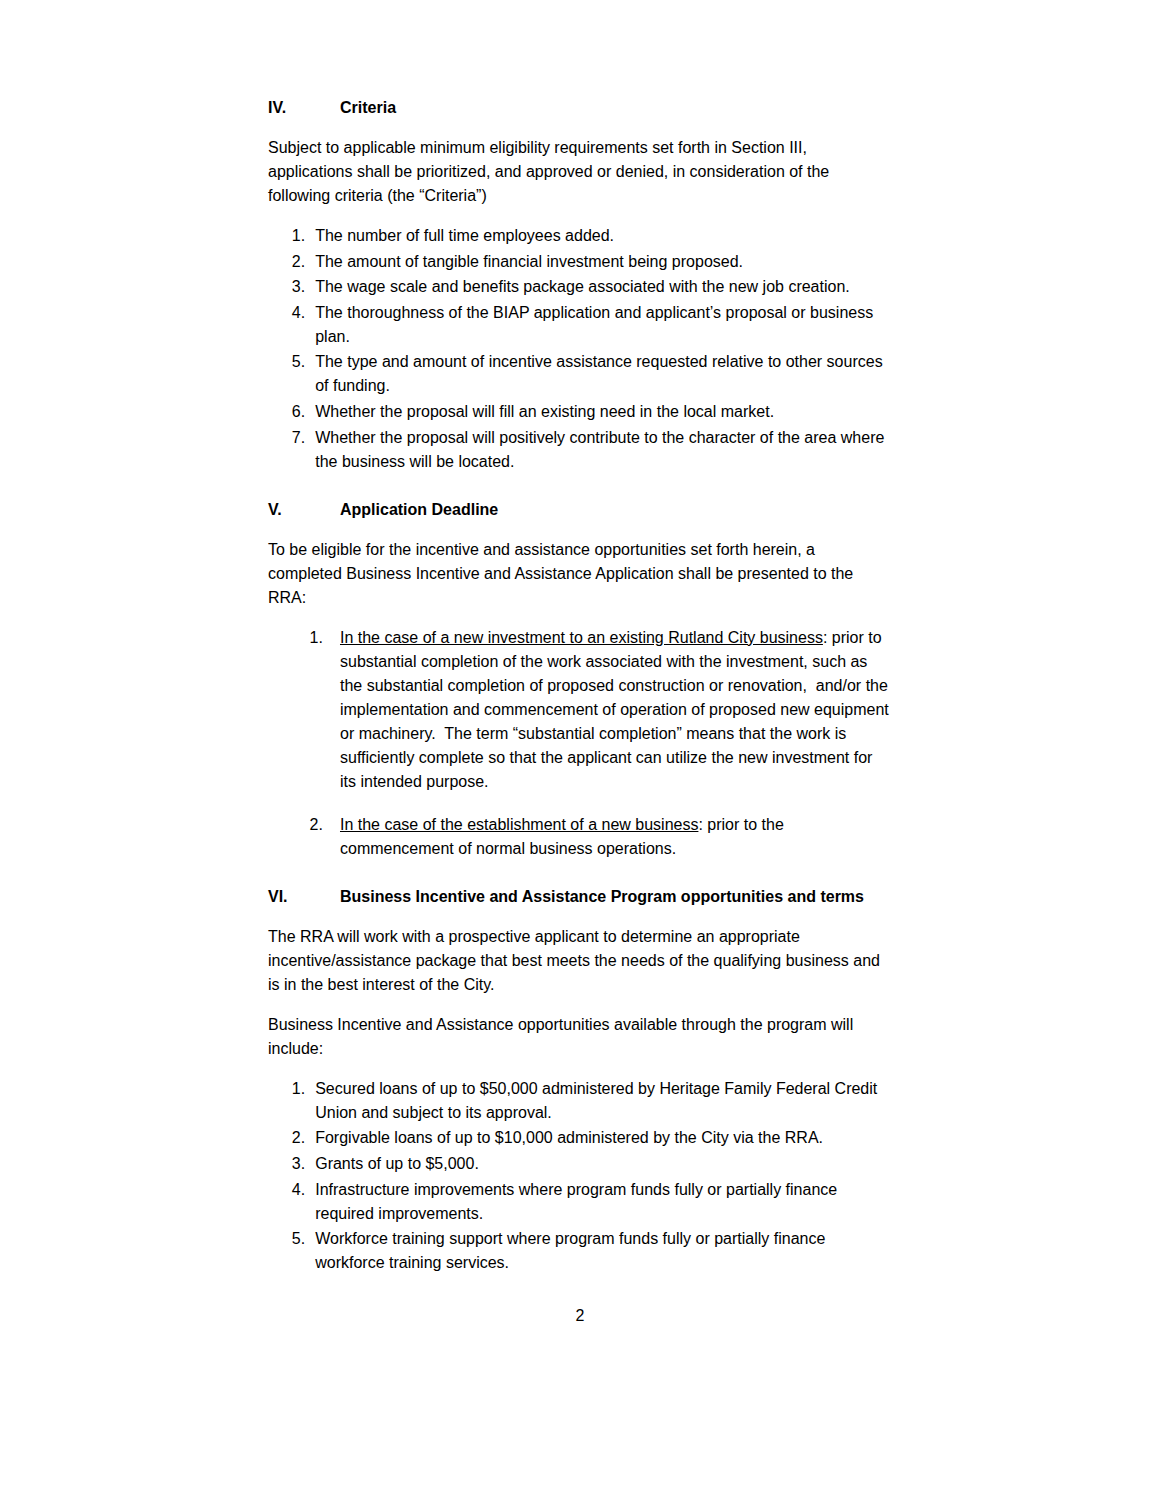IV. Criteria
Subject to applicable minimum eligibility requirements set forth in Section III, applications shall be prioritized, and approved or denied, in consideration of the following criteria (the “Criteria”)
The number of full time employees added.
The amount of tangible financial investment being proposed.
The wage scale and benefits package associated with the new job creation.
The thoroughness of the BIAP application and applicant’s proposal or business plan.
The type and amount of incentive assistance requested relative to other sources of funding.
Whether the proposal will fill an existing need in the local market.
Whether the proposal will positively contribute to the character of the area where the business will be located.
V. Application Deadline
To be eligible for the incentive and assistance opportunities set forth herein, a completed Business Incentive and Assistance Application shall be presented to the RRA:
In the case of a new investment to an existing Rutland City business: prior to substantial completion of the work associated with the investment, such as the substantial completion of proposed construction or renovation, and/or the implementation and commencement of operation of proposed new equipment or machinery. The term “substantial completion” means that the work is sufficiently complete so that the applicant can utilize the new investment for its intended purpose.
In the case of the establishment of a new business: prior to the commencement of normal business operations.
VI. Business Incentive and Assistance Program opportunities and terms
The RRA will work with a prospective applicant to determine an appropriate incentive/assistance package that best meets the needs of the qualifying business and is in the best interest of the City.
Business Incentive and Assistance opportunities available through the program will include:
Secured loans of up to $50,000 administered by Heritage Family Federal Credit Union and subject to its approval.
Forgivable loans of up to $10,000 administered by the City via the RRA.
Grants of up to $5,000.
Infrastructure improvements where program funds fully or partially finance required improvements.
Workforce training support where program funds fully or partially finance workforce training services.
2